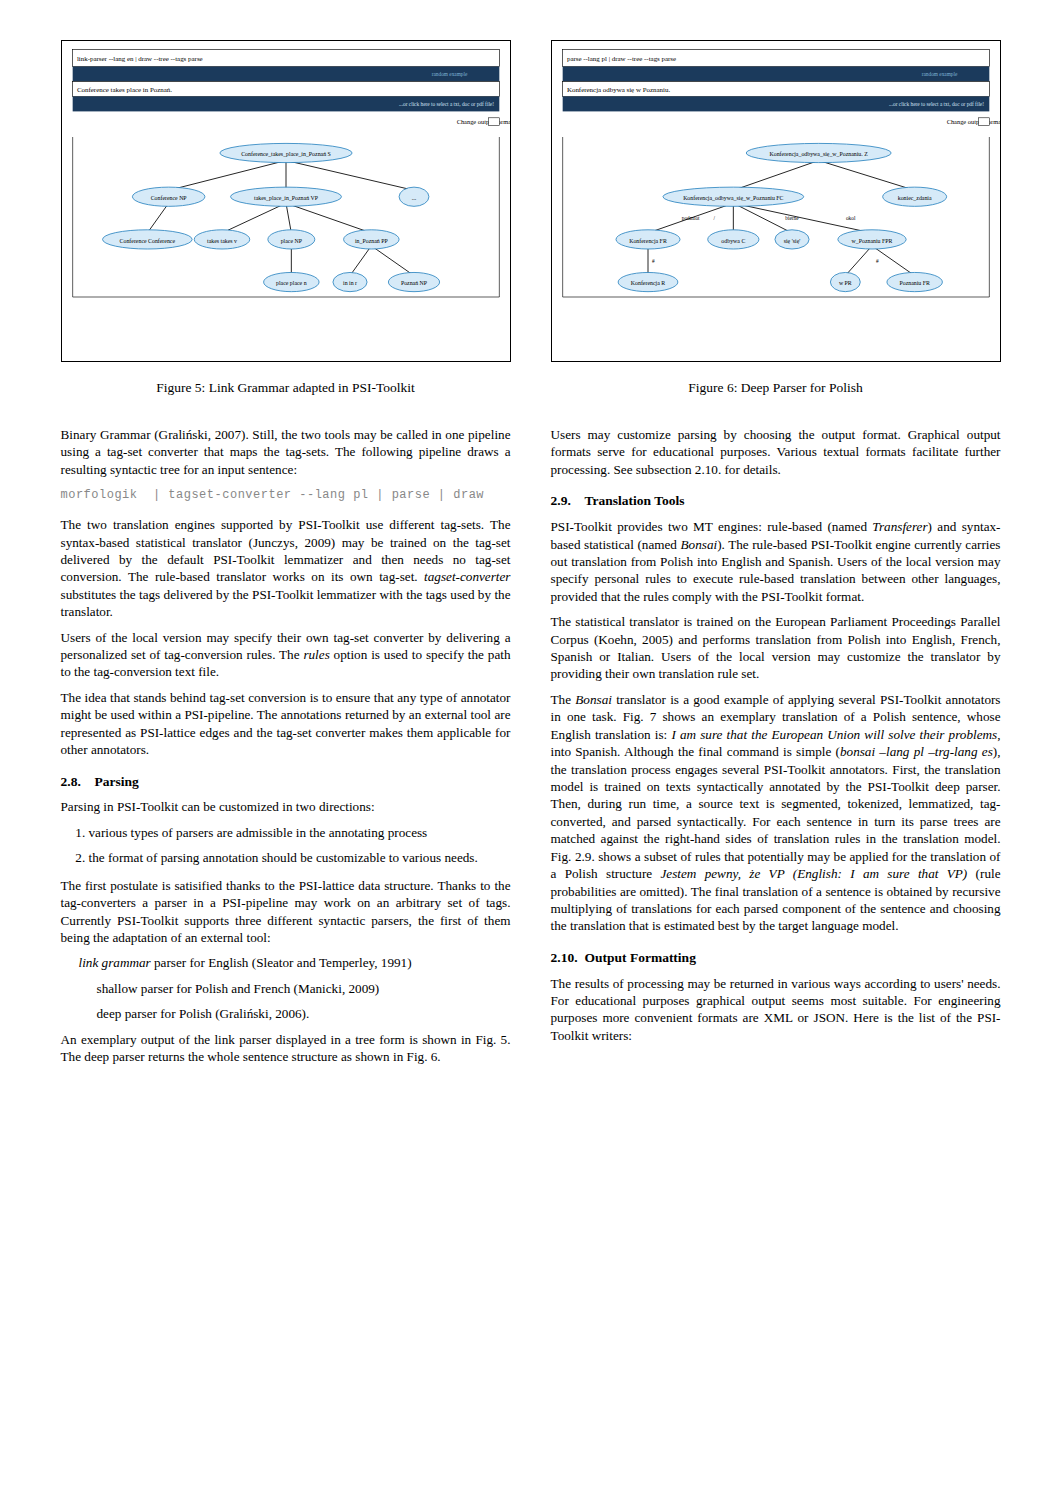link-parser --lang en | draw --tree --tags parse random example Conference takes place in Poznań. ...or click here to select a txt, doc or pdf file! Change output format: Conference_takes_place_in_Poznań S Conference NP takes_place_in_Poznań VP ... Conference Conference takes takes v place NP in_Poznań PP place place n in in r Poznań NP
Figure 5: Link Grammar adapted in PSI-Toolkit
parse --lang pl | draw --tree --tags parse random example Konferencja odbywa się w Poznaniu. ...or click here to select a txt, doc or pdf file! Change output format: podmiot / bierne okol # # Konferencja_odbywa_się_w_Poznaniu. Z Konferencja_odbywa_się_w_Poznaniu FC koniec_zdania Konferencja FR odbywa C się 'się' w_Poznaniu FPR Konferencja R w PR Poznaniu FR
Figure 6: Deep Parser for Polish
Binary Grammar (Graliński, 2007). Still, the two tools may be called in one pipeline using a tag-set converter that maps the tag-sets. The following pipeline draws a resulting syntactic tree for an input sentence:
morfologik | tagset-converter --lang pl | parse | draw
The two translation engines supported by PSI-Toolkit use different tag-sets. The syntax-based statistical translator (Junczys, 2009) may be trained on the tag-set delivered by the default PSI-Toolkit lemmatizer and then needs no tag-set conversion. The rule-based translator works on its own tag-set. tagset-converter substitutes the tags delivered by the PSI-Toolkit lemmatizer with the tags used by the translator.
Users of the local version may specify their own tag-set converter by delivering a personalized set of tag-conversion rules. The rules option is used to specify the path to the tag-conversion text file.
The idea that stands behind tag-set conversion is to ensure that any type of annotator might be used within a PSI-pipeline. The annotations returned by an external tool are represented as PSI-lattice edges and the tag-set converter makes them applicable for other annotators.
2.8. Parsing
Parsing in PSI-Toolkit can be customized in two directions:
various types of parsers are admissible in the annotating process
the format of parsing annotation should be customizable to various needs.
The first postulate is satisified thanks to the PSI-lattice data structure. Thanks to the tag-converters a parser in a PSI-pipeline may work on an arbitrary set of tags. Currently PSI-Toolkit supports three different syntactic parsers, the first of them being the adaptation of an external tool:
link grammar parser for English (Sleator and Temperley, 1991)
shallow parser for Polish and French (Manicki, 2009)
deep parser for Polish (Graliński, 2006).
An exemplary output of the link parser displayed in a tree form is shown in Fig. 5. The deep parser returns the whole sentence structure as shown in Fig. 6.
Users may customize parsing by choosing the output format. Graphical output formats serve for educational purposes. Various textual formats facilitate further processing. See subsection 2.10. for details.
2.9. Translation Tools
PSI-Toolkit provides two MT engines: rule-based (named Transferer) and syntax-based statistical (named Bonsai). The rule-based PSI-Toolkit engine currently carries out translation from Polish into English and Spanish. Users of the local version may specify personal rules to execute rule-based translation between other languages, provided that the rules comply with the PSI-Toolkit format.
The statistical translator is trained on the European Parliament Proceedings Parallel Corpus (Koehn, 2005) and performs translation from Polish into English, French, Spanish or Italian. Users of the local version may customize the translator by providing their own translation rule set.
The Bonsai translator is a good example of applying several PSI-Toolkit annotators in one task. Fig. 7 shows an exemplary translation of a Polish sentence, whose English translation is: I am sure that the European Union will solve their problems, into Spanish. Although the final command is simple (bonsai –lang pl –trg-lang es), the translation process engages several PSI-Toolkit annotators. First, the translation model is trained on texts syntactically annotated by the PSI-Toolkit deep parser. Then, during run time, a source text is segmented, tokenized, lemmatized, tag-converted, and parsed syntactically. For each sentence in turn its parse trees are matched against the right-hand sides of translation rules in the translation model. Fig. 2.9. shows a subset of rules that potentially may be applied for the translation of a Polish structure Jestem pewny, że VP (English: I am sure that VP) (rule probabilities are omitted). The final translation of a sentence is obtained by recursive multiplying of translations for each parsed component of the sentence and choosing the translation that is estimated best by the target language model.
2.10. Output Formatting
The results of processing may be returned in various ways according to users' needs. For educational purposes graphical output seems most suitable. For engineering purposes more convenient formats are XML or JSON. Here is the list of the PSI-Toolkit writers: